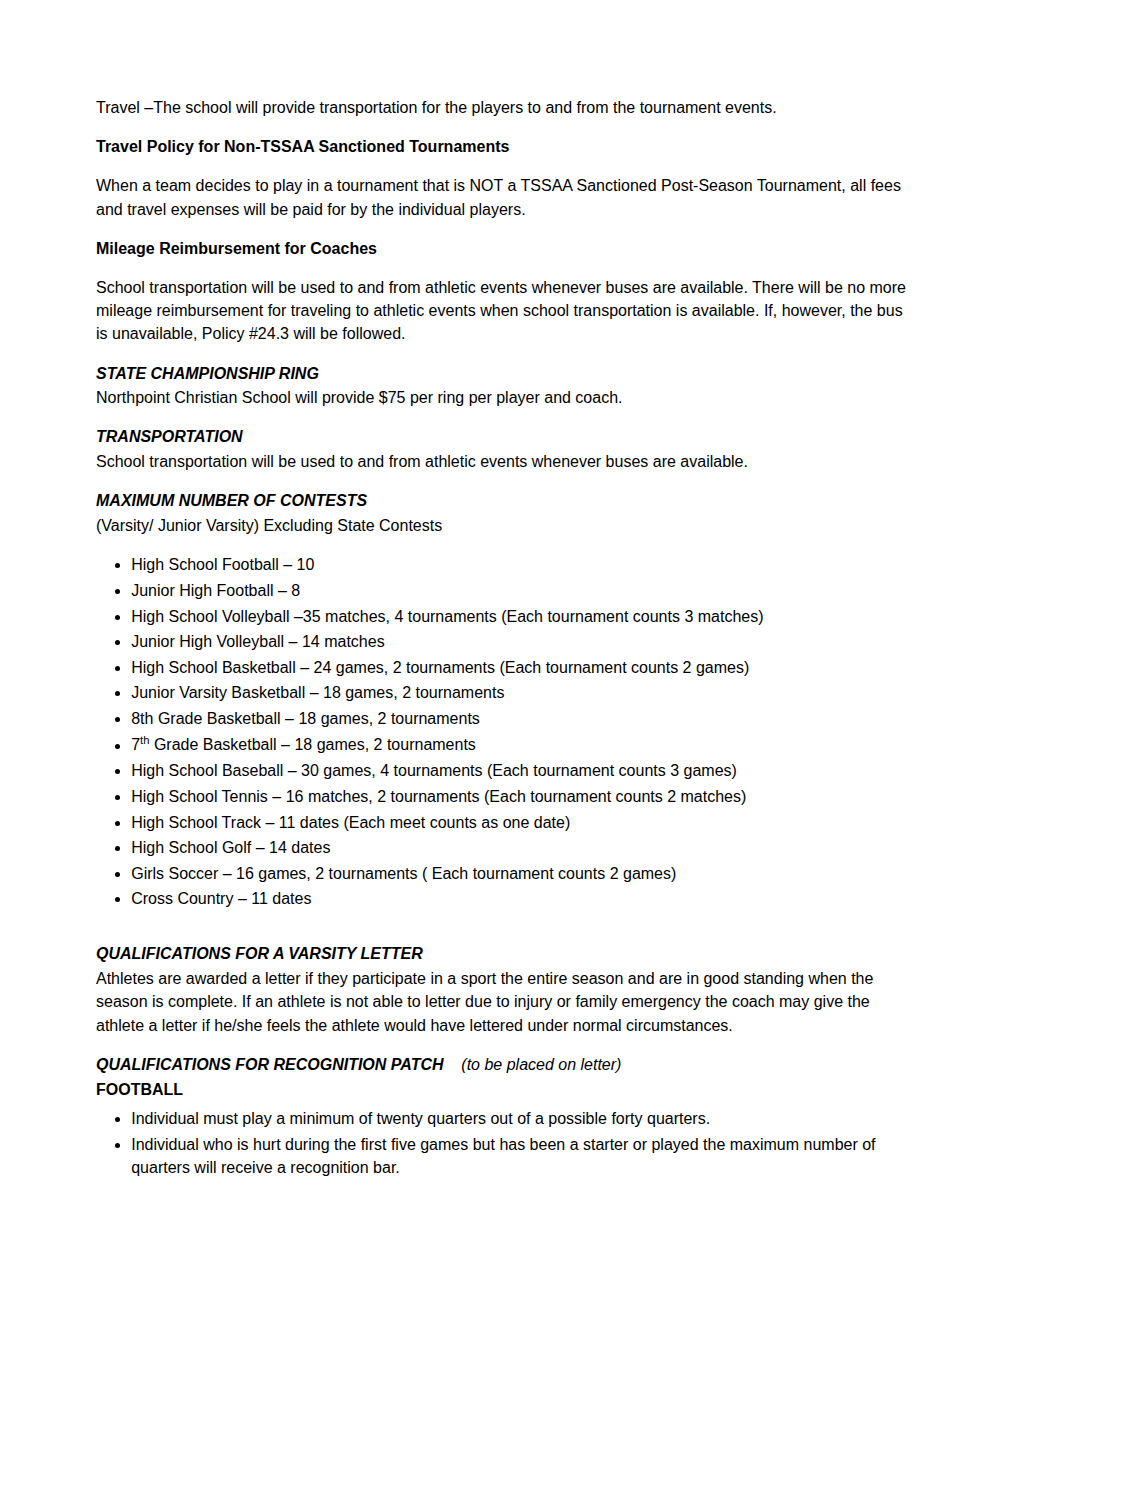Travel –The school will provide transportation for the players to and from the tournament events.
Travel Policy for Non-TSSAA Sanctioned Tournaments
When a team decides to play in a tournament that is NOT a TSSAA Sanctioned Post-Season Tournament, all fees and travel expenses will be paid for by the individual players.
Mileage Reimbursement for Coaches
School transportation will be used to and from athletic events whenever buses are available. There will be no more mileage reimbursement for traveling to athletic events when school transportation is available. If, however, the bus is unavailable, Policy #24.3 will be followed.
STATE CHAMPIONSHIP RING
Northpoint Christian School will provide $75 per ring per player and coach.
TRANSPORTATION
School transportation will be used to and from athletic events whenever buses are available.
MAXIMUM NUMBER OF CONTESTS
(Varsity/ Junior Varsity) Excluding State Contests
High School Football – 10
Junior High Football – 8
High School Volleyball –35 matches, 4 tournaments (Each tournament counts 3 matches)
Junior High Volleyball – 14 matches
High School Basketball – 24 games, 2 tournaments (Each tournament counts 2 games)
Junior Varsity Basketball – 18 games, 2 tournaments
8th Grade Basketball – 18 games, 2 tournaments
7th Grade Basketball – 18 games, 2 tournaments
High School Baseball – 30 games, 4 tournaments (Each tournament counts 3 games)
High School Tennis – 16 matches, 2 tournaments (Each tournament counts 2 matches)
High School Track – 11 dates (Each meet counts as one date)
High School Golf – 14 dates
Girls Soccer – 16 games, 2 tournaments ( Each tournament counts 2 games)
Cross Country – 11 dates
QUALIFICATIONS FOR A VARSITY LETTER
Athletes are awarded a letter if they participate in a sport the entire season and are in good standing when the season is complete. If an athlete is not able to letter due to injury or family emergency the coach may give the athlete a letter if he/she feels the athlete would have lettered under normal circumstances.
QUALIFICATIONS FOR RECOGNITION PATCH (to be placed on letter)
FOOTBALL
Individual must play a minimum of twenty quarters out of a possible forty quarters.
Individual who is hurt during the first five games but has been a starter or played the maximum number of quarters will receive a recognition bar.